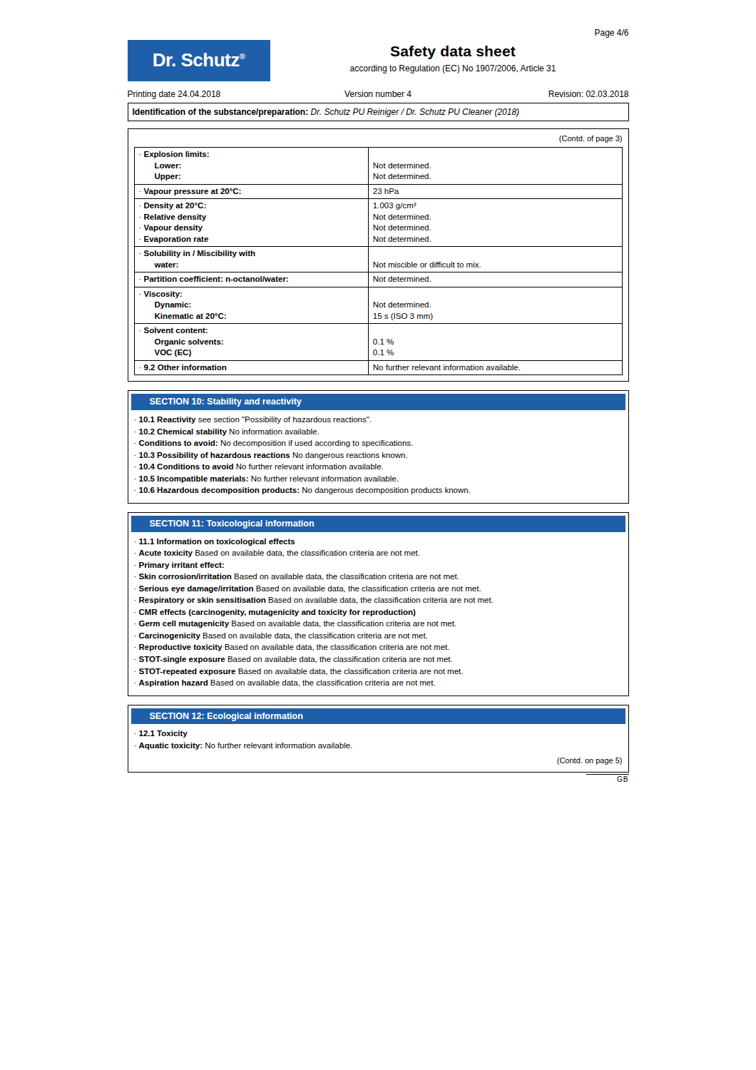Page 4/6
Dr. Schutz®
Safety data sheet
according to Regulation (EC) No 1907/2006, Article 31
Printing date 24.04.2018
Version number 4
Revision: 02.03.2018
Identification of the substance/preparation: Dr. Schutz PU Reiniger / Dr. Schutz PU Cleaner (2018)
(Contd. of page 3)
| · Explosion limits: Lower: Upper: | Not determined. Not determined. |
| · Vapour pressure at 20°C: | 23 hPa |
| · Density at 20°C: · Relative density · Vapour density · Evaporation rate | 1.003 g/cm³ Not determined. Not determined. Not determined. |
| · Solubility in / Miscibility with water: | Not miscible or difficult to mix. |
| · Partition coefficient: n-octanol/water: | Not determined. |
| · Viscosity: Dynamic: Kinematic at 20°C: | Not determined. 15 s (ISO 3 mm) |
| · Solvent content: Organic solvents: VOC (EC) | 0.1 % 0.1 % |
| · 9.2 Other information | No further relevant information available. |
SECTION 10: Stability and reactivity
· 10.1 Reactivity see section "Possibility of hazardous reactions".
· 10.2 Chemical stability No information available.
· Conditions to avoid: No decomposition if used according to specifications.
· 10.3 Possibility of hazardous reactions No dangerous reactions known.
· 10.4 Conditions to avoid No further relevant information available.
· 10.5 Incompatible materials: No further relevant information available.
· 10.6 Hazardous decomposition products: No dangerous decomposition products known.
SECTION 11: Toxicological information
· 11.1 Information on toxicological effects
· Acute toxicity Based on available data, the classification criteria are not met.
· Primary irritant effect:
· Skin corrosion/irritation Based on available data, the classification criteria are not met.
· Serious eye damage/irritation Based on available data, the classification criteria are not met.
· Respiratory or skin sensitisation Based on available data, the classification criteria are not met.
· CMR effects (carcinogenity, mutagenicity and toxicity for reproduction)
· Germ cell mutagenicity Based on available data, the classification criteria are not met.
· Carcinogenicity Based on available data, the classification criteria are not met.
· Reproductive toxicity Based on available data, the classification criteria are not met.
· STOT-single exposure Based on available data, the classification criteria are not met.
· STOT-repeated exposure Based on available data, the classification criteria are not met.
· Aspiration hazard Based on available data, the classification criteria are not met.
SECTION 12: Ecological information
· 12.1 Toxicity
· Aquatic toxicity: No further relevant information available.
(Contd. on page 5)
GB